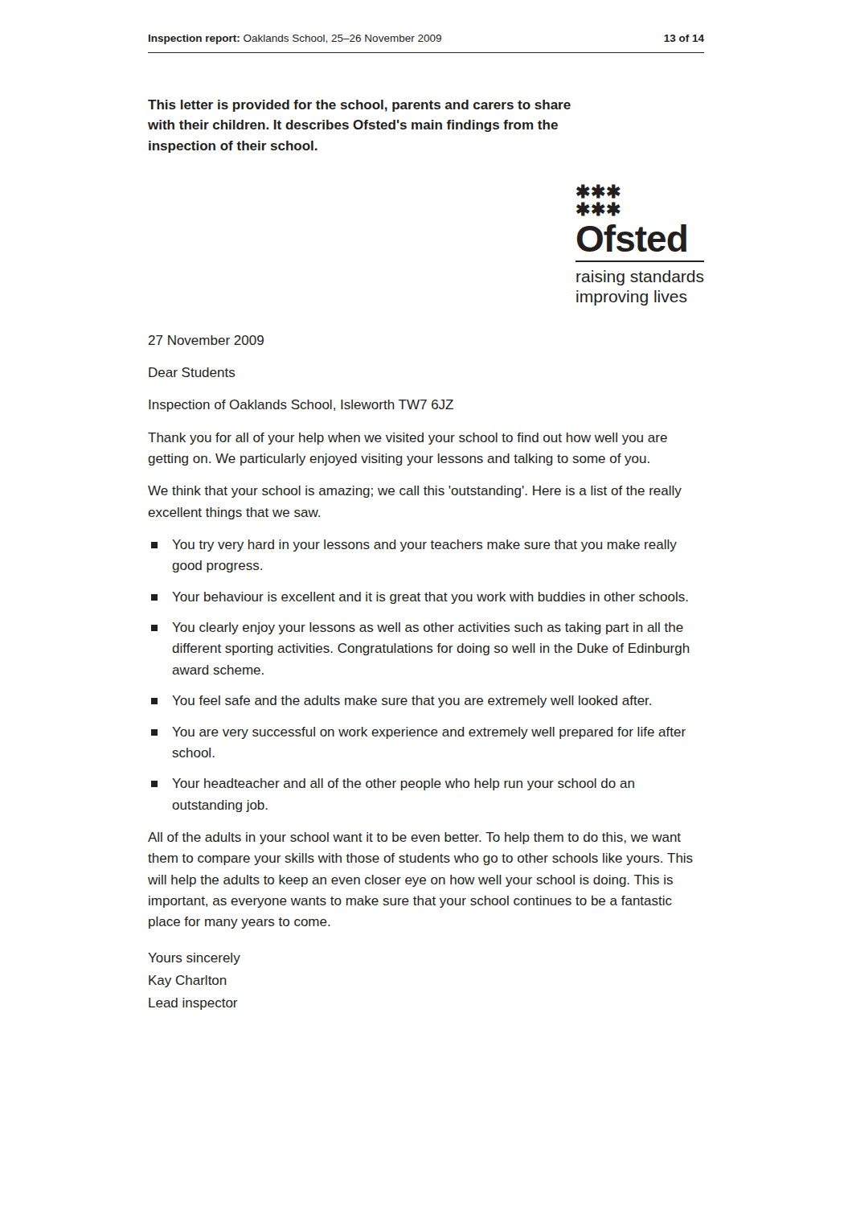Inspection report: Oaklands School, 25–26 November 2009
13 of 14
This letter is provided for the school, parents and carers to share with their children. It describes Ofsted's main findings from the inspection of their school.
✱✱✱
✱✱✱
Ofsted
raising standards
improving lives
27 November 2009
Dear Students
Inspection of Oaklands School, Isleworth TW7 6JZ
Thank you for all of your help when we visited your school to find out how well you are getting on. We particularly enjoyed visiting your lessons and talking to some of you.
We think that your school is amazing; we call this 'outstanding'. Here is a list of the really excellent things that we saw.
You try very hard in your lessons and your teachers make sure that you make really good progress.
Your behaviour is excellent and it is great that you work with buddies in other schools.
You clearly enjoy your lessons as well as other activities such as taking part in all the different sporting activities. Congratulations for doing so well in the Duke of Edinburgh award scheme.
You feel safe and the adults make sure that you are extremely well looked after.
You are very successful on work experience and extremely well prepared for life after school.
Your headteacher and all of the other people who help run your school do an outstanding job.
All of the adults in your school want it to be even better. To help them to do this, we want them to compare your skills with those of students who go to other schools like yours. This will help the adults to keep an even closer eye on how well your school is doing. This is important, as everyone wants to make sure that your school continues to be a fantastic place for many years to come.
Yours sincerely
Kay Charlton
Lead inspector